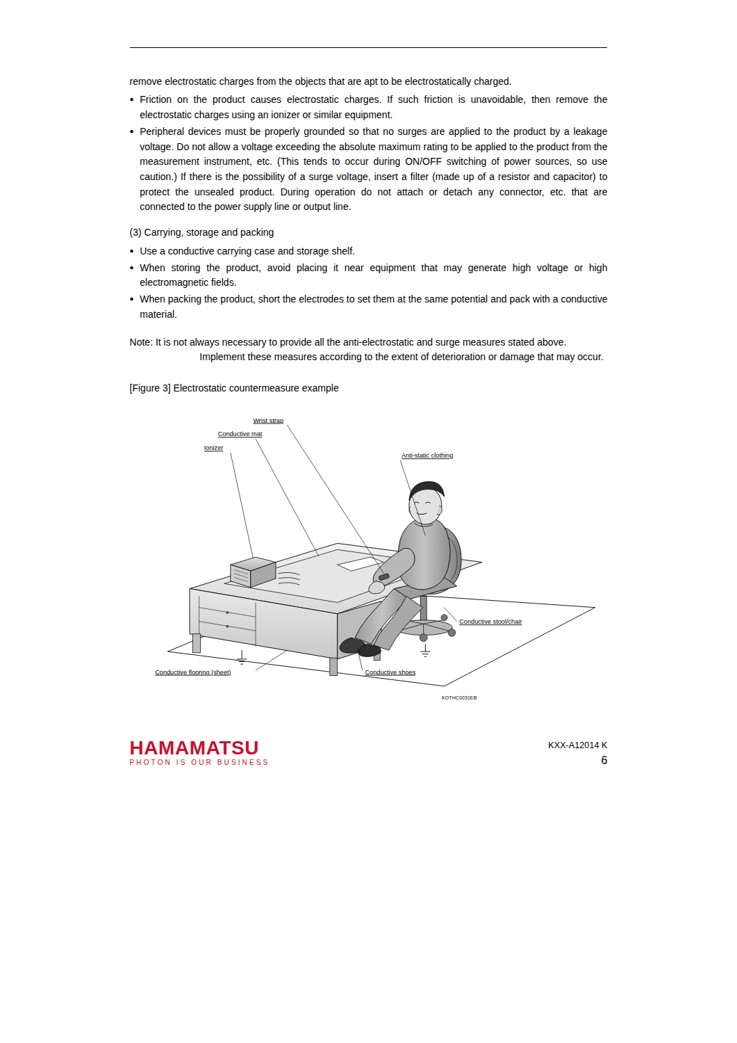remove electrostatic charges from the objects that are apt to be electrostatically charged.
Friction on the product causes electrostatic charges. If such friction is unavoidable, then remove the electrostatic charges using an ionizer or similar equipment.
Peripheral devices must be properly grounded so that no surges are applied to the product by a leakage voltage. Do not allow a voltage exceeding the absolute maximum rating to be applied to the product from the measurement instrument, etc. (This tends to occur during ON/OFF switching of power sources, so use caution.) If there is the possibility of a surge voltage, insert a filter (made up of a resistor and capacitor) to protect the unsealed product. During operation do not attach or detach any connector, etc. that are connected to the power supply line or output line.
(3) Carrying, storage and packing
Use a conductive carrying case and storage shelf.
When storing the product, avoid placing it near equipment that may generate high voltage or high electromagnetic fields.
When packing the product, short the electrodes to set them at the same potential and pack with a conductive material.
Note: It is not always necessary to provide all the anti-electrostatic and surge measures stated above. Implement these measures according to the extent of deterioration or damage that may occur.
[Figure 3] Electrostatic countermeasure example
Wrist strap Conductive mat Ionizer Anti-static clothing Conductive stool/chair Conductive shoes Conductive flooring (sheet)
KOTHC0031EB
HAMAMATSU
PHOTON IS OUR BUSINESS
KXX-A12014 K
6